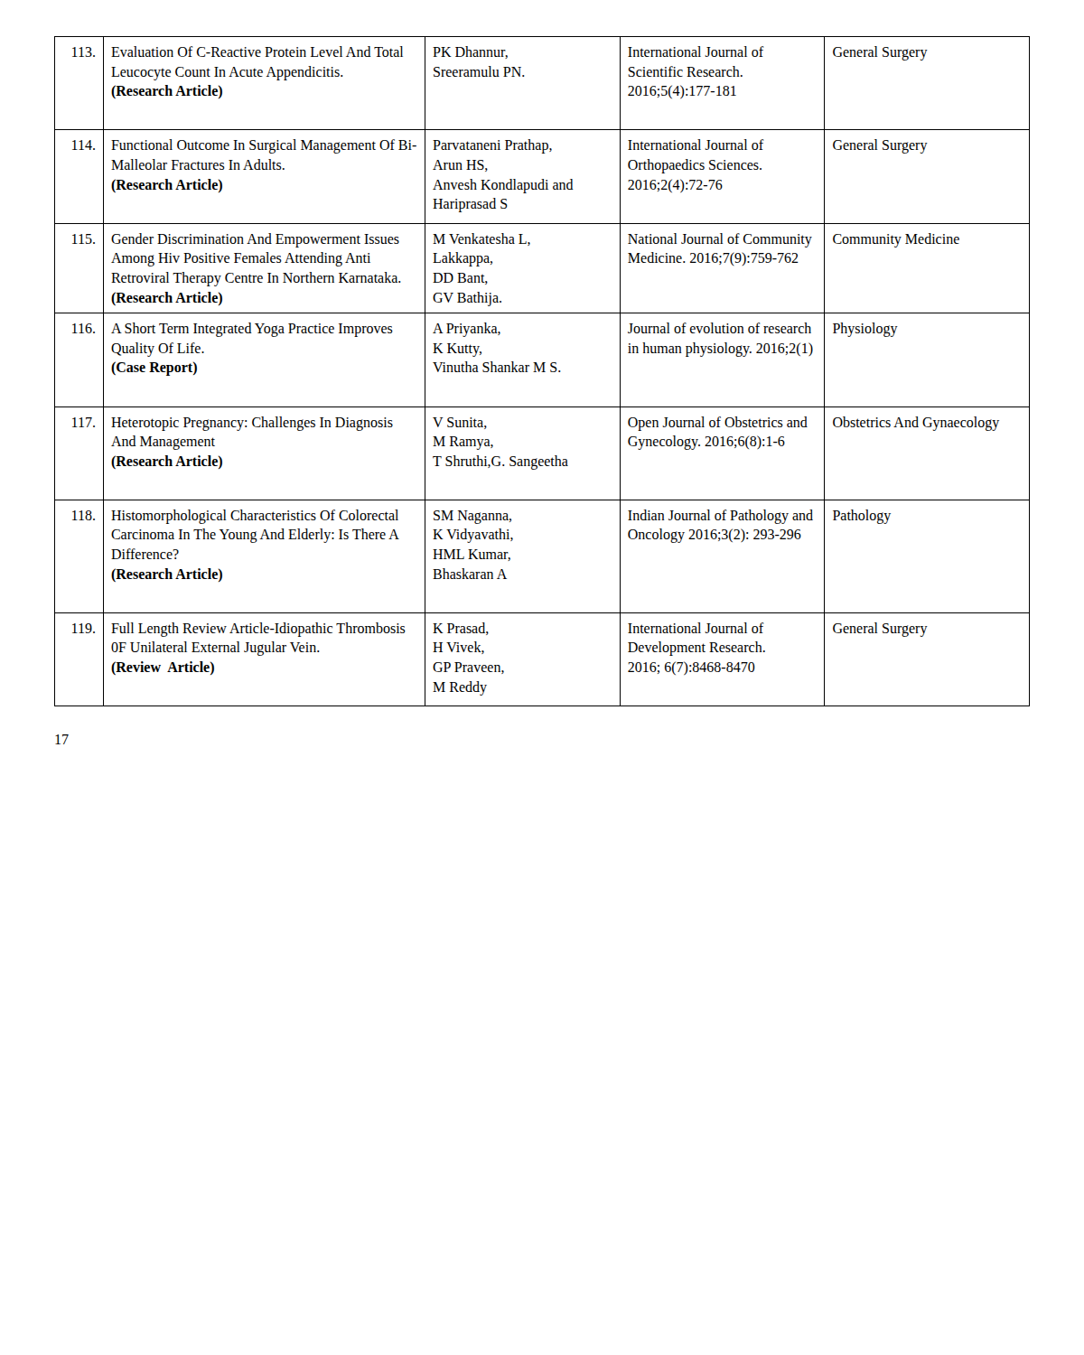| 113. | Evaluation Of C-Reactive Protein Level And Total Leucocyte Count In Acute Appendicitis. (Research Article) | PK Dhannur, Sreeramulu PN. | International Journal of Scientific Research. 2016;5(4):177-181 | General Surgery |
| 114. | Functional Outcome In Surgical Management Of Bi-Malleolar Fractures In Adults. (Research Article) | Parvataneni Prathap, Arun HS, Anvesh Kondlapudi and Hariprasad S | International Journal of Orthopaedics Sciences. 2016;2(4):72-76 | General Surgery |
| 115. | Gender Discrimination And Empowerment Issues Among Hiv Positive Females Attending Anti Retroviral Therapy Centre In Northern Karnataka. (Research Article) | M Venkatesha L, Lakkappa, DD Bant, GV Bathija. | National Journal of Community Medicine. 2016;7(9):759-762 | Community Medicine |
| 116. | A Short Term Integrated Yoga Practice Improves Quality Of Life. (Case Report) | A Priyanka, K Kutty, Vinutha Shankar M S. | Journal of evolution of research in human physiology. 2016;2(1) | Physiology |
| 117. | Heterotopic Pregnancy: Challenges In Diagnosis And Management (Research Article) | V Sunita, M Ramya, T Shruthi,G. Sangeetha | Open Journal of Obstetrics and Gynecology. 2016;6(8):1-6 | Obstetrics And Gynaecology |
| 118. | Histomorphological Characteristics Of Colorectal Carcinoma In The Young And Elderly: Is There A Difference? (Research Article) | SM Naganna, K Vidyavathi, HML Kumar, Bhaskaran A | Indian Journal of Pathology and Oncology 2016;3(2): 293-296 | Pathology |
| 119. | Full Length Review Article-Idiopathic Thrombosis 0F Unilateral External Jugular Vein. (Review Article) | K Prasad, H Vivek, GP Praveen, M Reddy | International Journal of Development Research. 2016; 6(7):8468-8470 | General Surgery |
17